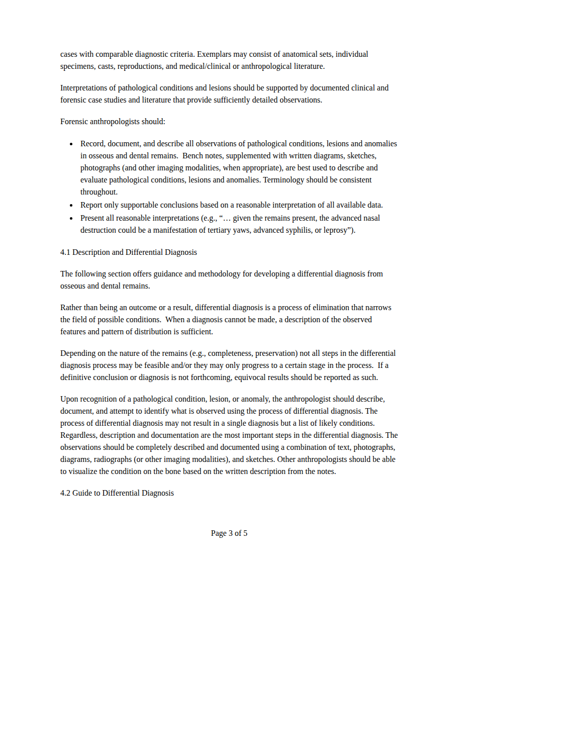cases with comparable diagnostic criteria. Exemplars may consist of anatomical sets, individual specimens, casts, reproductions, and medical/clinical or anthropological literature.
Interpretations of pathological conditions and lesions should be supported by documented clinical and forensic case studies and literature that provide sufficiently detailed observations.
Forensic anthropologists should:
Record, document, and describe all observations of pathological conditions, lesions and anomalies in osseous and dental remains. Bench notes, supplemented with written diagrams, sketches, photographs (and other imaging modalities, when appropriate), are best used to describe and evaluate pathological conditions, lesions and anomalies. Terminology should be consistent throughout.
Report only supportable conclusions based on a reasonable interpretation of all available data.
Present all reasonable interpretations (e.g., “… given the remains present, the advanced nasal destruction could be a manifestation of tertiary yaws, advanced syphilis, or leprosy”).
4.1 Description and Differential Diagnosis
The following section offers guidance and methodology for developing a differential diagnosis from osseous and dental remains.
Rather than being an outcome or a result, differential diagnosis is a process of elimination that narrows the field of possible conditions. When a diagnosis cannot be made, a description of the observed features and pattern of distribution is sufficient.
Depending on the nature of the remains (e.g., completeness, preservation) not all steps in the differential diagnosis process may be feasible and/or they may only progress to a certain stage in the process. If a definitive conclusion or diagnosis is not forthcoming, equivocal results should be reported as such.
Upon recognition of a pathological condition, lesion, or anomaly, the anthropologist should describe, document, and attempt to identify what is observed using the process of differential diagnosis. The process of differential diagnosis may not result in a single diagnosis but a list of likely conditions. Regardless, description and documentation are the most important steps in the differential diagnosis. The observations should be completely described and documented using a combination of text, photographs, diagrams, radiographs (or other imaging modalities), and sketches. Other anthropologists should be able to visualize the condition on the bone based on the written description from the notes.
4.2 Guide to Differential Diagnosis
Page 3 of 5